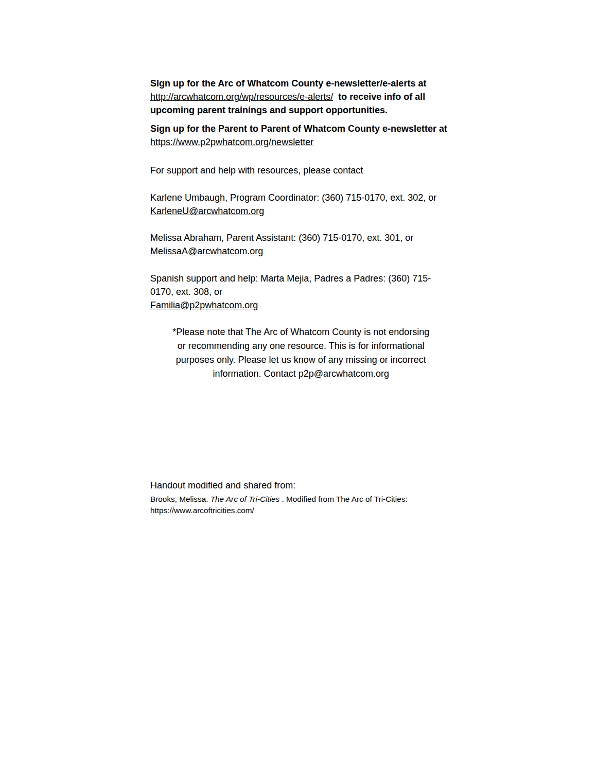Sign up for the Arc of Whatcom County e-newsletter/e-alerts at
http://arcwhatcom.org/wp/resources/e-alerts/ to receive info of all upcoming parent trainings and support opportunities.
Sign up for the Parent to Parent of Whatcom County e-newsletter at
https://www.p2pwhatcom.org/newsletter
For support and help with resources, please contact
Karlene Umbaugh, Program Coordinator: (360) 715-0170, ext. 302, or
KarleneU@arcwhatcom.org
Melissa Abraham, Parent Assistant: (360) 715-0170, ext. 301, or
MelissaA@arcwhatcom.org
Spanish support and help: Marta Mejia, Padres a Padres: (360) 715-0170, ext. 308, or
Familia@p2pwhatcom.org
*Please note that The Arc of Whatcom County is not endorsing or recommending any one resource. This is for informational purposes only. Please let us know of any missing or incorrect information. Contact p2p@arcwhatcom.org
Handout modified and shared from:
Brooks, Melissa. The Arc of Tri-Cities . Modified from The Arc of Tri-Cities: https://www.arcoftricities.com/